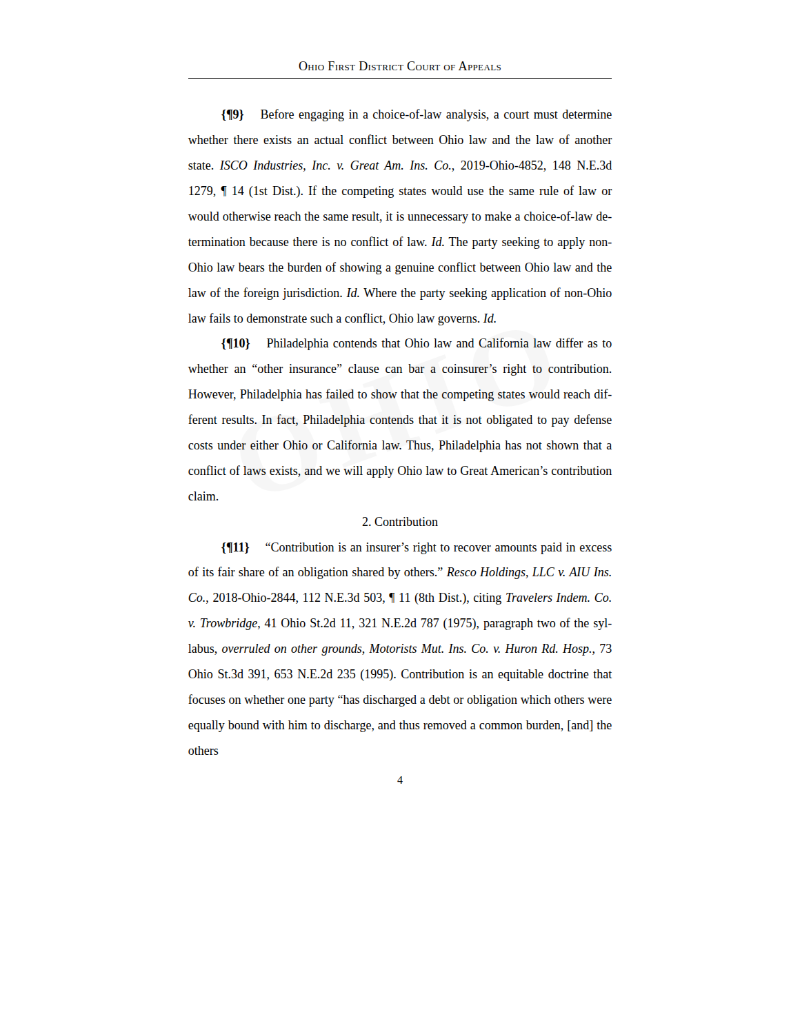OHIO
Ohio First District Court of Appeals
{¶9} Before engaging in a choice-of-law analysis, a court must determine whether there exists an actual conflict between Ohio law and the law of another state. ISCO Industries, Inc. v. Great Am. Ins. Co., 2019-Ohio-4852, 148 N.E.3d 1279, ¶ 14 (1st Dist.). If the competing states would use the same rule of law or would otherwise reach the same result, it is unnecessary to make a choice-of-law determination because there is no conflict of law. Id. The party seeking to apply non-Ohio law bears the burden of showing a genuine conflict between Ohio law and the law of the foreign jurisdiction. Id. Where the party seeking application of non-Ohio law fails to demonstrate such a conflict, Ohio law governs. Id.
{¶10} Philadelphia contends that Ohio law and California law differ as to whether an “other insurance” clause can bar a coinsurer’s right to contribution. However, Philadelphia has failed to show that the competing states would reach different results. In fact, Philadelphia contends that it is not obligated to pay defense costs under either Ohio or California law. Thus, Philadelphia has not shown that a conflict of laws exists, and we will apply Ohio law to Great American’s contribution claim.
2. Contribution
{¶11} “Contribution is an insurer’s right to recover amounts paid in excess of its fair share of an obligation shared by others.” Resco Holdings, LLC v. AIU Ins. Co., 2018-Ohio-2844, 112 N.E.3d 503, ¶ 11 (8th Dist.), citing Travelers Indem. Co. v. Trowbridge, 41 Ohio St.2d 11, 321 N.E.2d 787 (1975), paragraph two of the syllabus, overruled on other grounds, Motorists Mut. Ins. Co. v. Huron Rd. Hosp., 73 Ohio St.3d 391, 653 N.E.2d 235 (1995). Contribution is an equitable doctrine that focuses on whether one party “has discharged a debt or obligation which others were equally bound with him to discharge, and thus removed a common burden, [and] the others
4